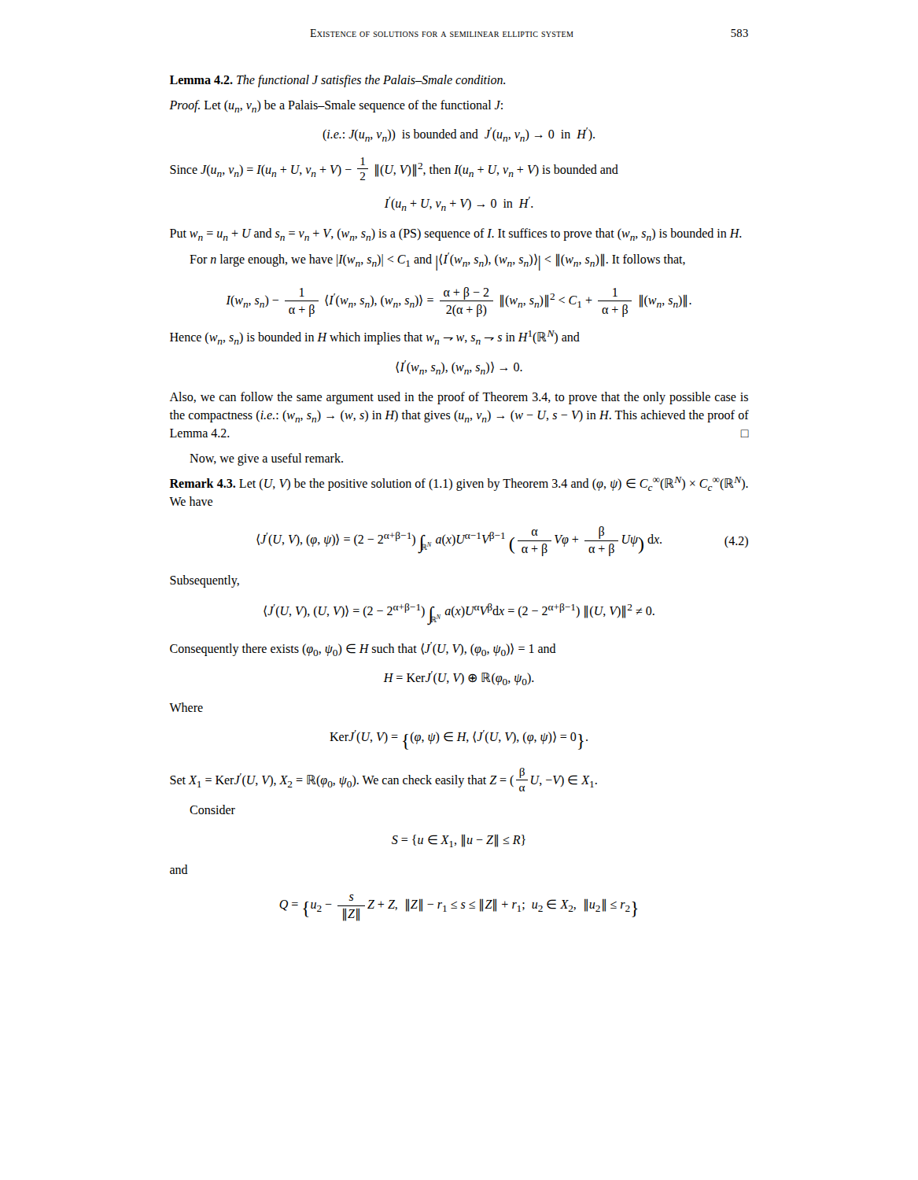Existence of solutions for a semilinear elliptic system 583
Lemma 4.2. The functional J satisfies the Palais–Smale condition.
Proof. Let (un, vn) be a Palais–Smale sequence of the functional J:
(i.e.: J(un, vn)) is bounded and J′(un, vn) → 0 in H′).
Since J(un, vn) = I(un + U, vn + V) − 12 ∥(U, V)∥2, then I(un + U, vn + V) is bounded and
I′(un + U, vn + V) → 0 in H′.
Put wn = un + U and sn = vn + V, (wn, sn) is a (PS) sequence of I. It suffices to prove that (wn, sn) is bounded in H.
For n large enough, we have |I(wn, sn)| < C1 and |⟨I′(wn, sn), (wn, sn)⟩| < ∥(wn, sn)∥. It follows that,
I(wn, sn) − 1 α + β ⟨I′(wn, sn), (wn, sn)⟩ = α + β − 22(α + β) ∥(wn, sn)∥2 < C1 + 1 α + β ∥(wn, sn)∥.
Hence (wn, sn) is bounded in H which implies that wn ⇁ w, sn ⇁ s in H1(ℝN) and
⟨I′(wn, sn), (wn, sn)⟩ → 0.
Also, we can follow the same argument used in the proof of Theorem 3.4, to prove that the only possible case is the compactness (i.e.: (wn, sn) → (w, s) in H) that gives (un, vn) → (w − U, s − V) in H. This achieved the proof of Lemma 4.2. □
Now, we give a useful remark.
Remark 4.3. Let (U, V) be the positive solution of (1.1) given by Theorem 3.4 and (φ, ψ) ∈ Cc∞(ℝN) × Cc∞(ℝN). We have
⟨J′(U, V), (φ, ψ)⟩ = (2 − 2α+β−1) ∫ℝN a(x)Uα−1Vβ−1 (αα + β Vφ + βα + β Uψ) dx. (4.2)
Subsequently,
⟨J′(U, V), (U, V)⟩ = (2 − 2α+β−1) ∫ℝN a(x)UαVβdx = (2 − 2α+β−1) ∥(U, V)∥2 ≠ 0.
Consequently there exists (φ0, ψ0) ∈ H such that ⟨J′(U, V), (φ0, ψ0)⟩ = 1 and
H = KerJ′(U, V) ⊕ ℝ(φ0, ψ0).
Where
KerJ′(U, V) = {(φ, ψ) ∈ H, ⟨J′(U, V), (φ, ψ)⟩ = 0}.
Set X1 = KerJ′(U, V), X2 = ℝ(φ0, ψ0). We can check easily that Z = (βα U, −V) ∈ X1.
Consider
S = {u ∈ X1, ∥u − Z∥ ≤ R}
and
Q = {u2 − s∥Z∥Z + Z, ∥Z∥ − r1 ≤ s ≤ ∥Z∥ + r1; u2 ∈ X2, ∥u2∥ ≤ r2}